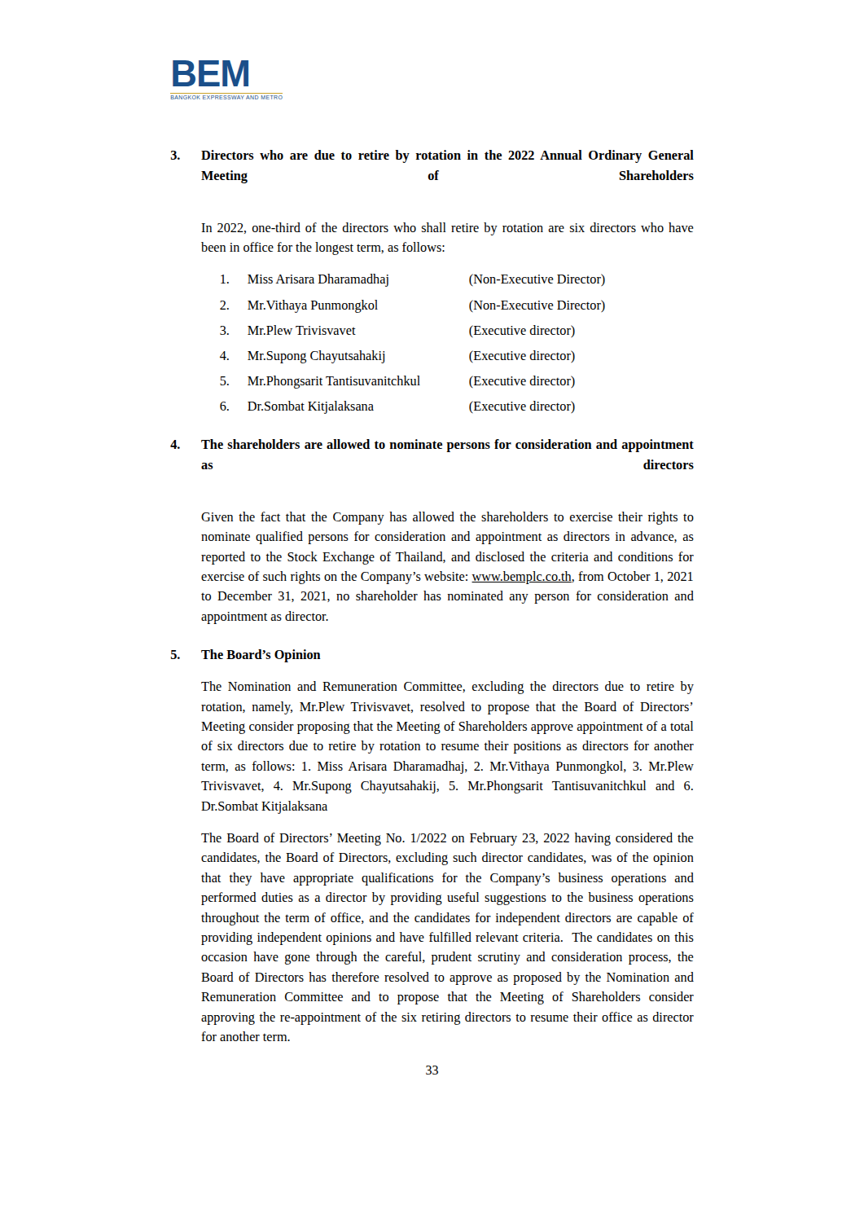BEM BANGKOK EXPRESSWAY AND METRO
Directors who are due to retire by rotation in the 2022 Annual Ordinary General Meeting of Shareholders
In 2022, one-third of the directors who shall retire by rotation are six directors who have been in office for the longest term, as follows:
1. Miss Arisara Dharamadhaj(Non-Executive Director)
2. Mr.Vithaya Punmongkol(Non-Executive Director)
3. Mr.Plew Trivisvavet(Executive director)
4. Mr.Supong Chayutsahakij(Executive director)
5. Mr.Phongsarit Tantisuvanitchkul(Executive director)
6. Dr.Sombat Kitjalaksana(Executive director)
The shareholders are allowed to nominate persons for consideration and appointment as directors
Given the fact that the Company has allowed the shareholders to exercise their rights to nominate qualified persons for consideration and appointment as directors in advance, as reported to the Stock Exchange of Thailand, and disclosed the criteria and conditions for exercise of such rights on the Company’s website: www.bemplc.co.th, from October 1, 2021 to December 31, 2021, no shareholder has nominated any person for consideration and appointment as director.
The Board’s Opinion
The Nomination and Remuneration Committee, excluding the directors due to retire by rotation, namely, Mr.Plew Trivisvavet, resolved to propose that the Board of Directors’ Meeting consider proposing that the Meeting of Shareholders approve appointment of a total of six directors due to retire by rotation to resume their positions as directors for another term, as follows: 1. Miss Arisara Dharamadhaj, 2. Mr.Vithaya Punmongkol, 3. Mr.Plew Trivisvavet, 4. Mr.Supong Chayutsahakij, 5. Mr.Phongsarit Tantisuvanitchkul and 6. Dr.Sombat Kitjalaksana
The Board of Directors’ Meeting No. 1/2022 on February 23, 2022 having considered the candidates, the Board of Directors, excluding such director candidates, was of the opinion that they have appropriate qualifications for the Company’s business operations and performed duties as a director by providing useful suggestions to the business operations throughout the term of office, and the candidates for independent directors are capable of providing independent opinions and have fulfilled relevant criteria. The candidates on this occasion have gone through the careful, prudent scrutiny and consideration process, the Board of Directors has therefore resolved to approve as proposed by the Nomination and Remuneration Committee and to propose that the Meeting of Shareholders consider approving the re-appointment of the six retiring directors to resume their office as director for another term.
33